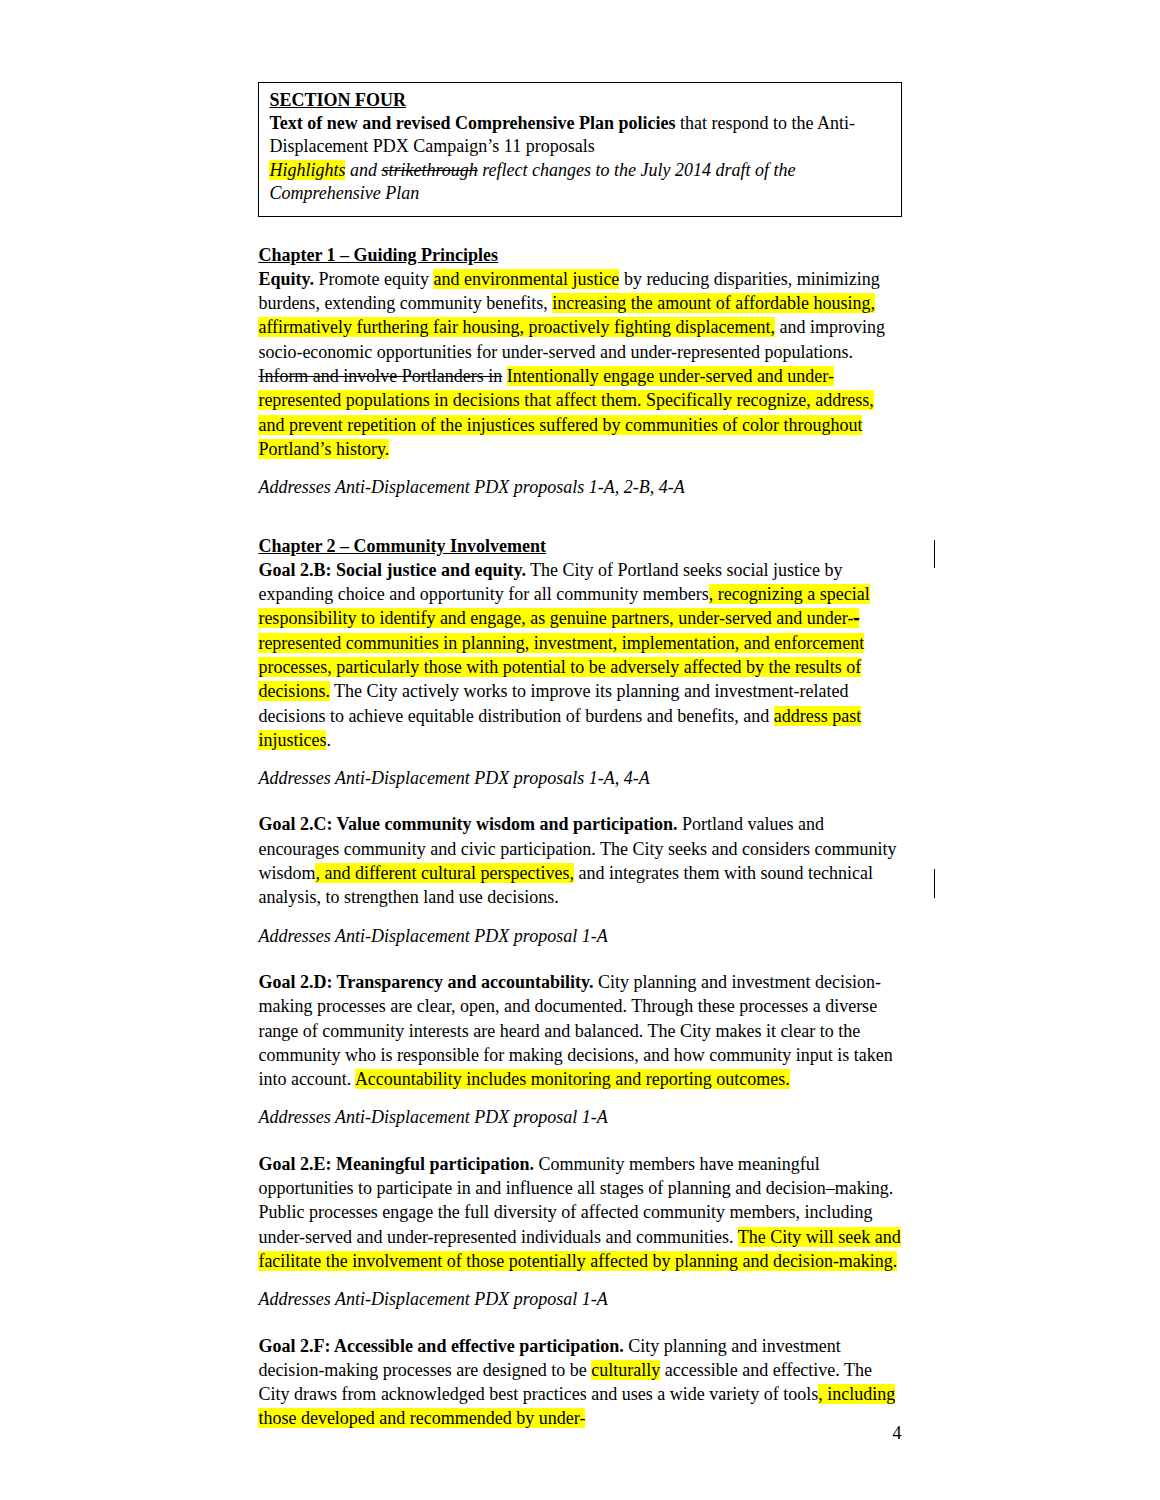SECTION FOUR
Text of new and revised Comprehensive Plan policies that respond to the Anti-Displacement PDX Campaign’s 11 proposals
Highlights and strikethrough reflect changes to the July 2014 draft of the Comprehensive Plan
Chapter 1 – Guiding Principles
Equity. Promote equity and environmental justice by reducing disparities, minimizing burdens, extending community benefits, increasing the amount of affordable housing, affirmatively furthering fair housing, proactively fighting displacement, and improving socio-economic opportunities for under-served and under-represented populations. Inform and involve Portlanders in Intentionally engage under-served and under-represented populations in decisions that affect them. Specifically recognize, address, and prevent repetition of the injustices suffered by communities of color throughout Portland’s history.
Addresses Anti-Displacement PDX proposals 1-A, 2-B, 4-A
Chapter 2 – Community Involvement
Goal 2.B: Social justice and equity. The City of Portland seeks social justice by expanding choice and opportunity for all community members, recognizing a special responsibility to identify and engage, as genuine partners, under-served and under--represented communities in planning, investment, implementation, and enforcement processes, particularly those with potential to be adversely affected by the results of decisions. The City actively works to improve its planning and investment-related decisions to achieve equitable distribution of burdens and benefits, and address past injustices.
Addresses Anti-Displacement PDX proposals 1-A, 4-A
Goal 2.C: Value community wisdom and participation. Portland values and encourages community and civic participation. The City seeks and considers community wisdom, and different cultural perspectives, and integrates them with sound technical analysis, to strengthen land use decisions.
Addresses Anti-Displacement PDX proposal 1-A
Goal 2.D: Transparency and accountability. City planning and investment decision-making processes are clear, open, and documented. Through these processes a diverse range of community interests are heard and balanced. The City makes it clear to the community who is responsible for making decisions, and how community input is taken into account. Accountability includes monitoring and reporting outcomes.
Addresses Anti-Displacement PDX proposal 1-A
Goal 2.E: Meaningful participation. Community members have meaningful opportunities to participate in and influence all stages of planning and decision–making. Public processes engage the full diversity of affected community members, including under-served and under-represented individuals and communities. The City will seek and facilitate the involvement of those potentially affected by planning and decision-making.
Addresses Anti-Displacement PDX proposal 1-A
Goal 2.F: Accessible and effective participation. City planning and investment decision-making processes are designed to be culturally accessible and effective. The City draws from acknowledged best practices and uses a wide variety of tools, including those developed and recommended by under-
4